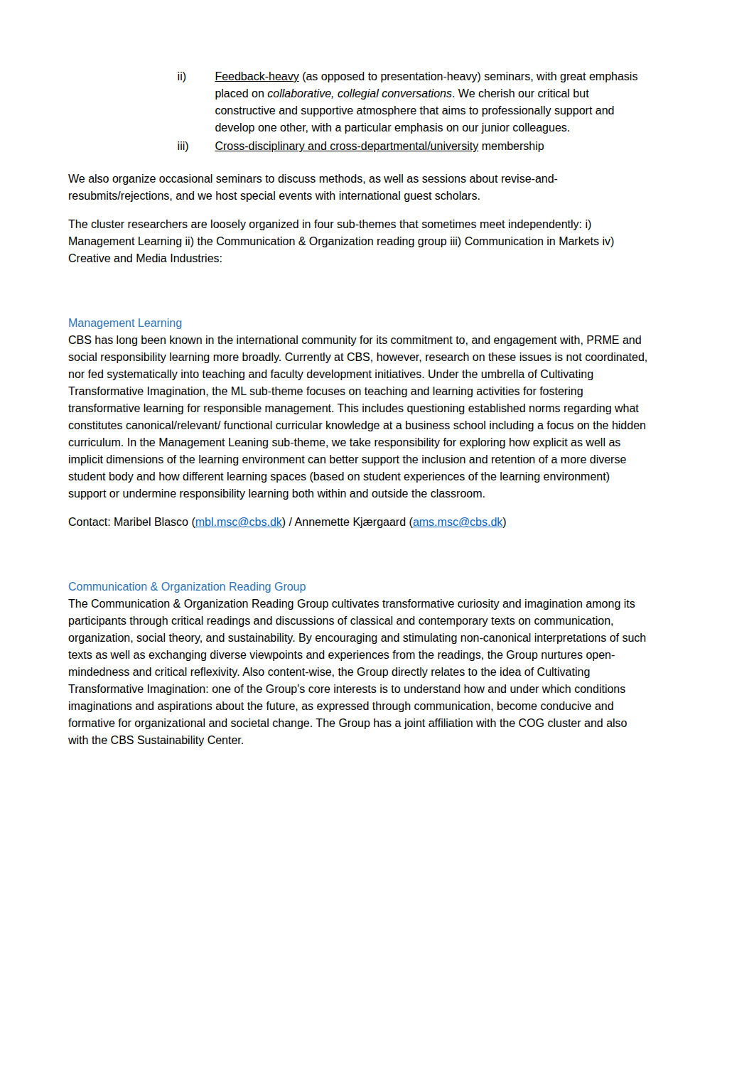ii) Feedback-heavy (as opposed to presentation-heavy) seminars, with great emphasis placed on collaborative, collegial conversations. We cherish our critical but constructive and supportive atmosphere that aims to professionally support and develop one other, with a particular emphasis on our junior colleagues.
iii) Cross-disciplinary and cross-departmental/university membership
We also organize occasional seminars to discuss methods, as well as sessions about revise-and-resubmits/rejections, and we host special events with international guest scholars.
The cluster researchers are loosely organized in four sub-themes that sometimes meet independently: i) Management Learning ii) the Communication & Organization reading group iii) Communication in Markets iv) Creative and Media Industries:
Management Learning
CBS has long been known in the international community for its commitment to, and engagement with, PRME and social responsibility learning more broadly. Currently at CBS, however, research on these issues is not coordinated, nor fed systematically into teaching and faculty development initiatives. Under the umbrella of Cultivating Transformative Imagination, the ML sub-theme focuses on teaching and learning activities for fostering transformative learning for responsible management. This includes questioning established norms regarding what constitutes canonical/relevant/ functional curricular knowledge at a business school including a focus on the hidden curriculum. In the Management Leaning sub-theme, we take responsibility for exploring how explicit as well as implicit dimensions of the learning environment can better support the inclusion and retention of a more diverse student body and how different learning spaces (based on student experiences of the learning environment) support or undermine responsibility learning both within and outside the classroom.
Contact: Maribel Blasco (mbl.msc@cbs.dk) / Annemette Kjærgaard (ams.msc@cbs.dk)
Communication & Organization Reading Group
The Communication & Organization Reading Group cultivates transformative curiosity and imagination among its participants through critical readings and discussions of classical and contemporary texts on communication, organization, social theory, and sustainability. By encouraging and stimulating non-canonical interpretations of such texts as well as exchanging diverse viewpoints and experiences from the readings, the Group nurtures open-mindedness and critical reflexivity. Also content-wise, the Group directly relates to the idea of Cultivating Transformative Imagination: one of the Group's core interests is to understand how and under which conditions imaginations and aspirations about the future, as expressed through communication, become conducive and formative for organizational and societal change. The Group has a joint affiliation with the COG cluster and also with the CBS Sustainability Center.